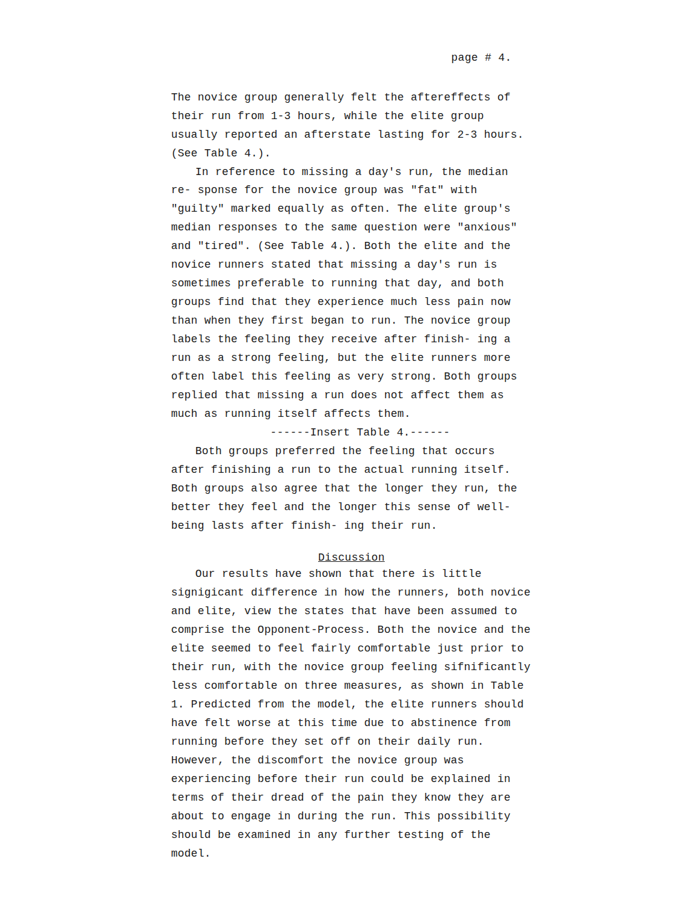page # 4.
The novice group generally felt the aftereffects of their run from 1-3 hours, while the elite group usually reported an afterstate lasting for 2-3 hours. (See Table 4.).
In reference to missing a day's run, the median re- sponse for the novice group was "fat" with "guilty" marked equally as often. The elite group's median responses to the same question were "anxious" and "tired". (See Table 4.). Both the elite and the novice runners stated that missing a day's run is sometimes preferable to running that day, and both groups find that they experience much less pain now than when they first began to run. The novice group labels the feeling they receive after finish- ing a run as a strong feeling, but the elite runners more often label this feeling as very strong. Both groups replied that missing a run does not affect them as much as running itself affects them.
------Insert Table 4.------
Both groups preferred the feeling that occurs after finishing a run to the actual running itself. Both groups also agree that the longer they run, the better they feel and the longer this sense of well-being lasts after finish- ing their run.
Discussion
Our results have shown that there is little signigicant difference in how the runners, both novice and elite, view the states that have been assumed to comprise the Opponent-Process. Both the novice and the elite seemed to feel fairly comfortable just prior to their run, with the novice group feeling sifnificantly less comfortable on three measures, as shown in Table 1. Predicted from the model, the elite runners should have felt worse at this time due to abstinence from running before they set off on their daily run. However, the discomfort the novice group was experiencing before their run could be explained in terms of their dread of the pain they know they are about to engage in during the run. This possibility should be examined in any further testing of the model.